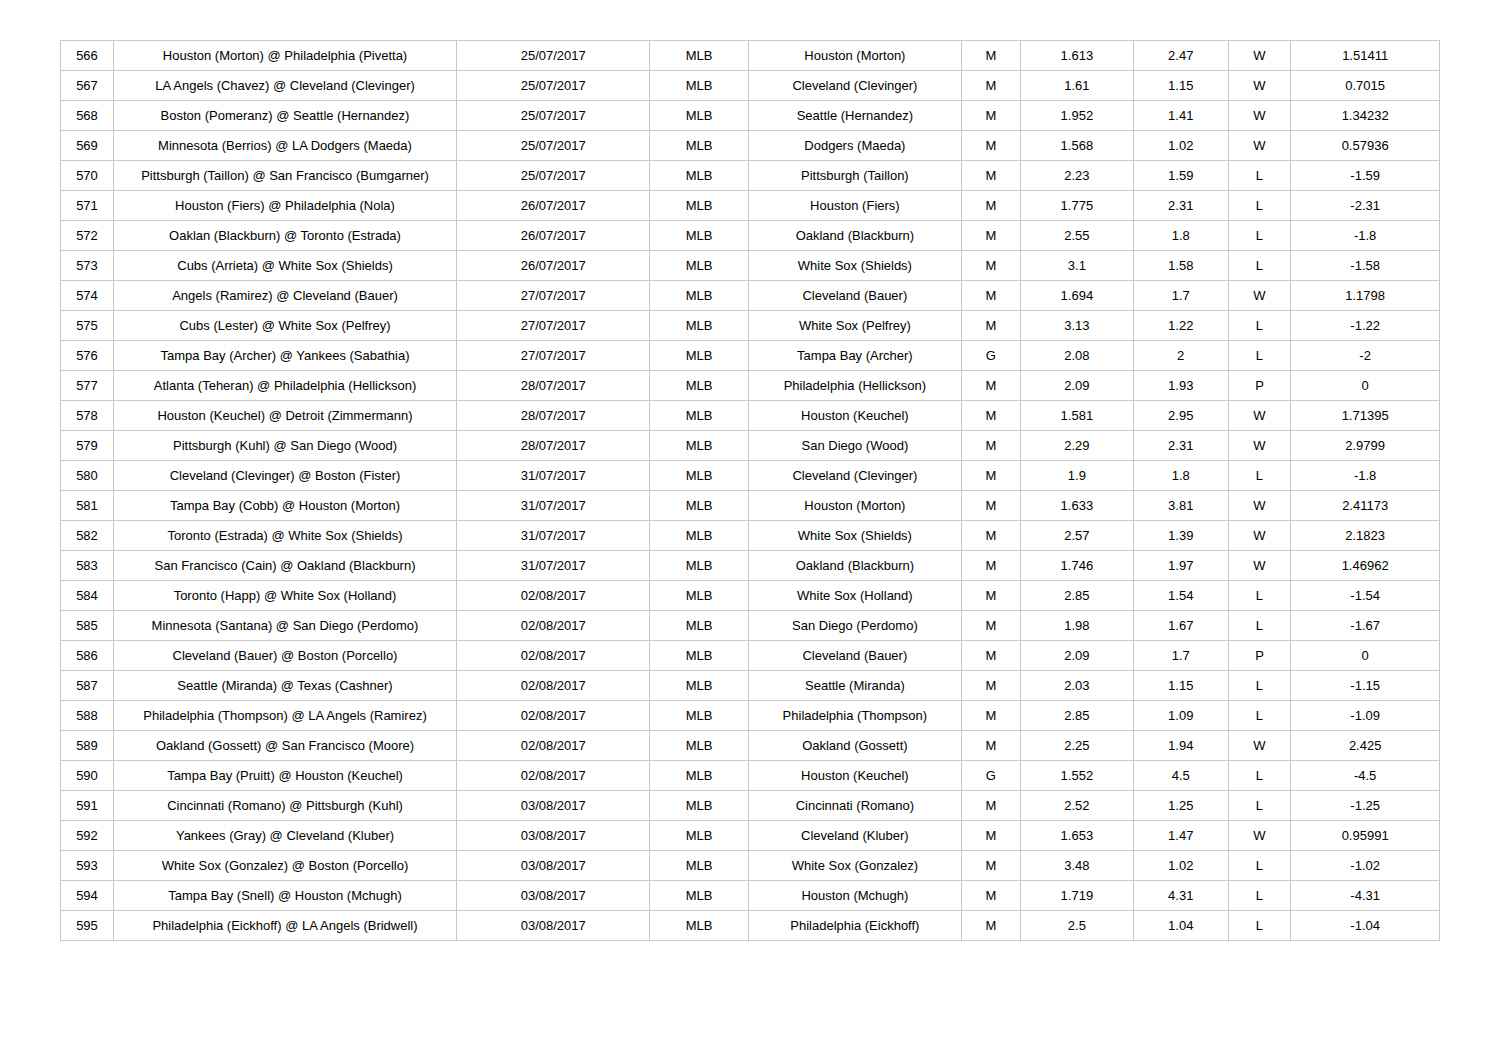| 566 | Houston (Morton) @ Philadelphia (Pivetta) | 25/07/2017 | MLB | Houston (Morton) | M | 1.613 | 2.47 | W | 1.51411 |
| 567 | LA Angels (Chavez) @ Cleveland (Clevinger) | 25/07/2017 | MLB | Cleveland (Clevinger) | M | 1.61 | 1.15 | W | 0.7015 |
| 568 | Boston (Pomeranz) @ Seattle (Hernandez) | 25/07/2017 | MLB | Seattle (Hernandez) | M | 1.952 | 1.41 | W | 1.34232 |
| 569 | Minnesota (Berrios) @ LA Dodgers (Maeda) | 25/07/2017 | MLB | Dodgers (Maeda) | M | 1.568 | 1.02 | W | 0.57936 |
| 570 | Pittsburgh (Taillon) @ San Francisco (Bumgarner) | 25/07/2017 | MLB | Pittsburgh (Taillon) | M | 2.23 | 1.59 | L | -1.59 |
| 571 | Houston (Fiers) @ Philadelphia (Nola) | 26/07/2017 | MLB | Houston (Fiers) | M | 1.775 | 2.31 | L | -2.31 |
| 572 | Oaklan (Blackburn) @ Toronto (Estrada) | 26/07/2017 | MLB | Oakland (Blackburn) | M | 2.55 | 1.8 | L | -1.8 |
| 573 | Cubs (Arrieta) @ White Sox (Shields) | 26/07/2017 | MLB | White Sox (Shields) | M | 3.1 | 1.58 | L | -1.58 |
| 574 | Angels (Ramirez) @ Cleveland (Bauer) | 27/07/2017 | MLB | Cleveland (Bauer) | M | 1.694 | 1.7 | W | 1.1798 |
| 575 | Cubs (Lester) @ White Sox (Pelfrey) | 27/07/2017 | MLB | White Sox (Pelfrey) | M | 3.13 | 1.22 | L | -1.22 |
| 576 | Tampa Bay (Archer) @ Yankees (Sabathia) | 27/07/2017 | MLB | Tampa Bay (Archer) | G | 2.08 | 2 | L | -2 |
| 577 | Atlanta (Teheran) @ Philadelphia (Hellickson) | 28/07/2017 | MLB | Philadelphia (Hellickson) | M | 2.09 | 1.93 | P | 0 |
| 578 | Houston (Keuchel) @ Detroit (Zimmermann) | 28/07/2017 | MLB | Houston (Keuchel) | M | 1.581 | 2.95 | W | 1.71395 |
| 579 | Pittsburgh (Kuhl) @ San Diego (Wood) | 28/07/2017 | MLB | San Diego (Wood) | M | 2.29 | 2.31 | W | 2.9799 |
| 580 | Cleveland (Clevinger) @ Boston (Fister) | 31/07/2017 | MLB | Cleveland (Clevinger) | M | 1.9 | 1.8 | L | -1.8 |
| 581 | Tampa Bay (Cobb) @ Houston (Morton) | 31/07/2017 | MLB | Houston (Morton) | M | 1.633 | 3.81 | W | 2.41173 |
| 582 | Toronto (Estrada) @ White Sox (Shields) | 31/07/2017 | MLB | White Sox (Shields) | M | 2.57 | 1.39 | W | 2.1823 |
| 583 | San Francisco (Cain) @ Oakland (Blackburn) | 31/07/2017 | MLB | Oakland (Blackburn) | M | 1.746 | 1.97 | W | 1.46962 |
| 584 | Toronto (Happ) @ White Sox (Holland) | 02/08/2017 | MLB | White Sox (Holland) | M | 2.85 | 1.54 | L | -1.54 |
| 585 | Minnesota (Santana) @ San Diego (Perdomo) | 02/08/2017 | MLB | San Diego (Perdomo) | M | 1.98 | 1.67 | L | -1.67 |
| 586 | Cleveland (Bauer) @ Boston (Porcello) | 02/08/2017 | MLB | Cleveland (Bauer) | M | 2.09 | 1.7 | P | 0 |
| 587 | Seattle (Miranda) @ Texas (Cashner) | 02/08/2017 | MLB | Seattle (Miranda) | M | 2.03 | 1.15 | L | -1.15 |
| 588 | Philadelphia (Thompson) @ LA Angels (Ramirez) | 02/08/2017 | MLB | Philadelphia (Thompson) | M | 2.85 | 1.09 | L | -1.09 |
| 589 | Oakland (Gossett) @ San Francisco (Moore) | 02/08/2017 | MLB | Oakland (Gossett) | M | 2.25 | 1.94 | W | 2.425 |
| 590 | Tampa Bay (Pruitt) @ Houston (Keuchel) | 02/08/2017 | MLB | Houston (Keuchel) | G | 1.552 | 4.5 | L | -4.5 |
| 591 | Cincinnati (Romano) @ Pittsburgh (Kuhl) | 03/08/2017 | MLB | Cincinnati (Romano) | M | 2.52 | 1.25 | L | -1.25 |
| 592 | Yankees (Gray) @ Cleveland (Kluber) | 03/08/2017 | MLB | Cleveland (Kluber) | M | 1.653 | 1.47 | W | 0.95991 |
| 593 | White Sox (Gonzalez) @ Boston (Porcello) | 03/08/2017 | MLB | White Sox (Gonzalez) | M | 3.48 | 1.02 | L | -1.02 |
| 594 | Tampa Bay (Snell) @ Houston (Mchugh) | 03/08/2017 | MLB | Houston (Mchugh) | M | 1.719 | 4.31 | L | -4.31 |
| 595 | Philadelphia (Eickhoff) @ LA Angels (Bridwell) | 03/08/2017 | MLB | Philadelphia (Eickhoff) | M | 2.5 | 1.04 | L | -1.04 |